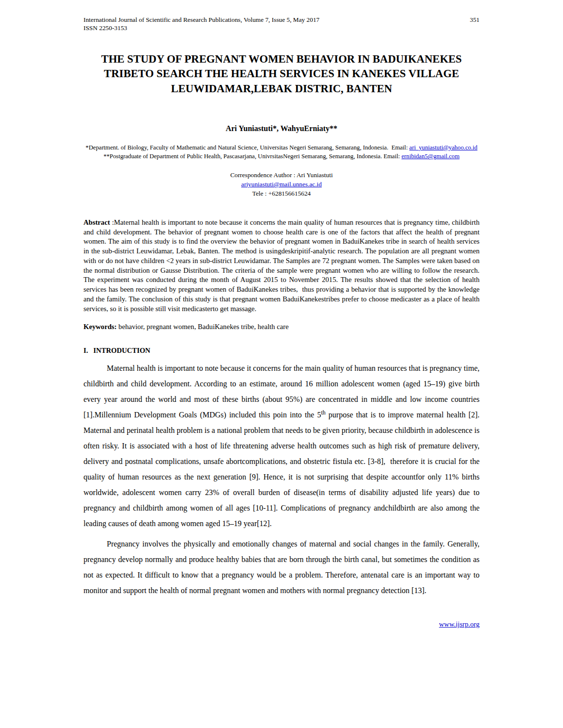International Journal of Scientific and Research Publications, Volume 7, Issue 5, May 2017
ISSN 2250-3153
351
The Study of Pregnant Women Behavior in BaduiKanekes Tribeto Search the Health Services in Kanekes Village Leuwidamar,Lebak Distric, Banten
Ari Yuniastuti*, WahyuErniaty**
*Department. of Biology, Faculty of Mathematic and Natural Science, Universitas Negeri Semarang, Semarang, Indonesia. Email: ari_yuniastuti@yahoo.co.id
**Postgraduate of Department of Public Health, Pascasarjana, UnivrsitasNegeri Semarang, Semarang, Indonesia. Email: ernibidan5@gmail.com
Correspondence Author : Ari Yuniastuti
ariyuniastuti@mail.unnes.ac.id
Tele : +628156615624
Abstract :Maternal health is important to note because it concerns the main quality of human resources that is pregnancy time, childbirth and child development. The behavior of pregnant women to choose health care is one of the factors that affect the health of pregnant women. The aim of this study is to find the overview the behavior of pregnant women in BaduiKanekes tribe in search of health services in the sub-district Leuwidamar, Lebak, Banten. The method is usingdeskripitif-analytic research. The population are all pregnant women with or do not have children <2 years in sub-district Leuwidamar. The Samples are 72 pregnant women. The Samples were taken based on the normal distribution or Gausse Distribution. The criteria of the sample were pregnant women who are willing to follow the research. The experiment was conducted during the month of August 2015 to November 2015. The results showed that the selection of health services has been recognized by pregnant women of BaduiKanekes tribes, thus providing a behavior that is supported by the knowledge and the family. The conclusion of this study is that pregnant women BaduiKanekestribes prefer to choose medicaster as a place of health services, so it is possible still visit medicasterto get massage.
Keywords: behavior, pregnant women, BaduiKanekes tribe, health care
I. INTRODUCTION
Maternal health is important to note because it concerns for the main quality of human resources that is pregnancy time, childbirth and child development. According to an estimate, around 16 million adolescent women (aged 15–19) give birth every year around the world and most of these births (about 95%) are concentrated in middle and low income countries [1].Millennium Development Goals (MDGs) included this poin into the 5th purpose that is to improve maternal health [2]. Maternal and perinatal health problem is a national problem that needs to be given priority, because childbirth in adolescence is often risky. It is associated with a host of life threatening adverse health outcomes such as high risk of premature delivery, delivery and postnatal complications, unsafe abortcomplications, and obstetric fistula etc. [3-8], therefore it is crucial for the quality of human resources as the next generation [9]. Hence, it is not surprising that despite accountfor only 11% births worldwide, adolescent women carry 23% of overall burden of disease(in terms of disability adjusted life years) due to pregnancy and childbirth among women of all ages [10-11]. Complications of pregnancy andchildbirth are also among the leading causes of death among women aged 15–19 year[12].
Pregnancy involves the physically and emotionally changes of maternal and social changes in the family. Generally, pregnancy develop normally and produce healthy babies that are born through the birth canal, but sometimes the condition as not as expected. It difficult to know that a pregnancy would be a problem. Therefore, antenatal care is an important way to monitor and support the health of normal pregnant women and mothers with normal pregnancy detection [13].
www.ijsrp.org